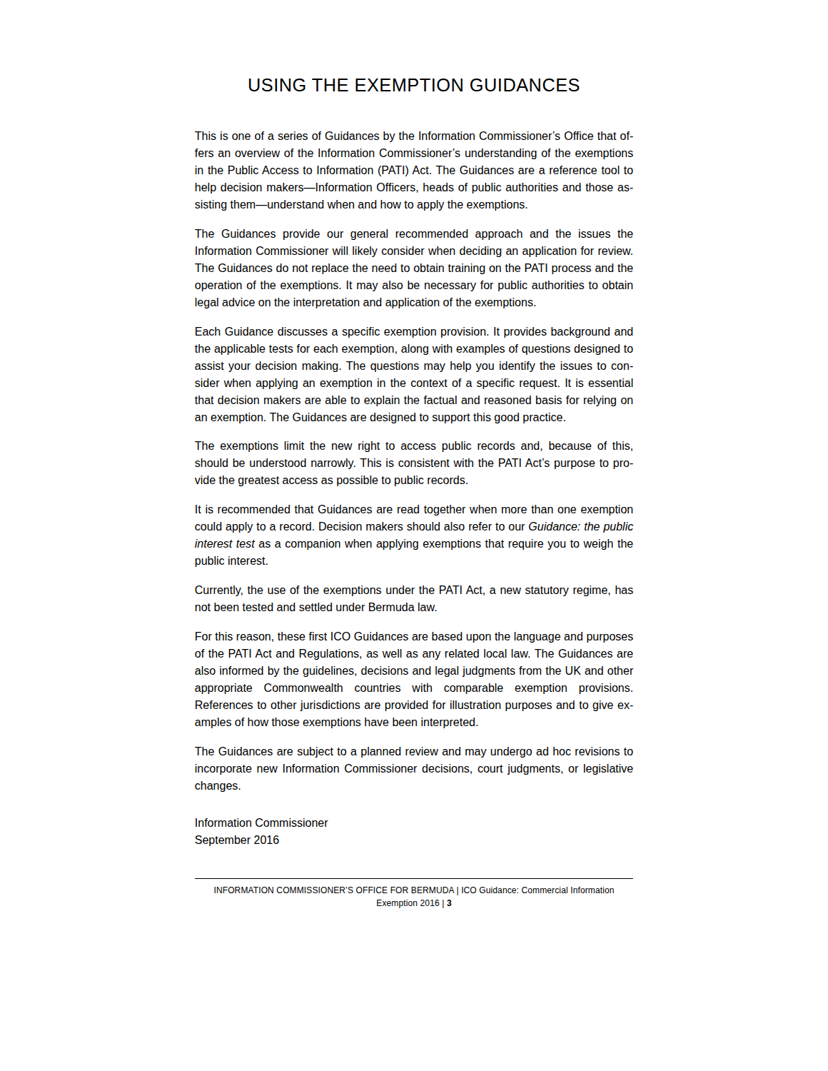USING THE EXEMPTION GUIDANCES
This is one of a series of Guidances by the Information Commissioner’s Office that offers an overview of the Information Commissioner’s understanding of the exemptions in the Public Access to Information (PATI) Act. The Guidances are a reference tool to help decision makers—Information Officers, heads of public authorities and those assisting them—understand when and how to apply the exemptions.
The Guidances provide our general recommended approach and the issues the Information Commissioner will likely consider when deciding an application for review. The Guidances do not replace the need to obtain training on the PATI process and the operation of the exemptions. It may also be necessary for public authorities to obtain legal advice on the interpretation and application of the exemptions.
Each Guidance discusses a specific exemption provision. It provides background and the applicable tests for each exemption, along with examples of questions designed to assist your decision making. The questions may help you identify the issues to consider when applying an exemption in the context of a specific request. It is essential that decision makers are able to explain the factual and reasoned basis for relying on an exemption. The Guidances are designed to support this good practice.
The exemptions limit the new right to access public records and, because of this, should be understood narrowly. This is consistent with the PATI Act’s purpose to provide the greatest access as possible to public records.
It is recommended that Guidances are read together when more than one exemption could apply to a record. Decision makers should also refer to our Guidance: the public interest test as a companion when applying exemptions that require you to weigh the public interest.
Currently, the use of the exemptions under the PATI Act, a new statutory regime, has not been tested and settled under Bermuda law.
For this reason, these first ICO Guidances are based upon the language and purposes of the PATI Act and Regulations, as well as any related local law. The Guidances are also informed by the guidelines, decisions and legal judgments from the UK and other appropriate Commonwealth countries with comparable exemption provisions. References to other jurisdictions are provided for illustration purposes and to give examples of how those exemptions have been interpreted.
The Guidances are subject to a planned review and may undergo ad hoc revisions to incorporate new Information Commissioner decisions, court judgments, or legislative changes.
Information Commissioner September 2016
INFORMATION COMMISSIONER’S OFFICE FOR BERMUDA | ICO Guidance: Commercial Information Exemption 2016 | 3